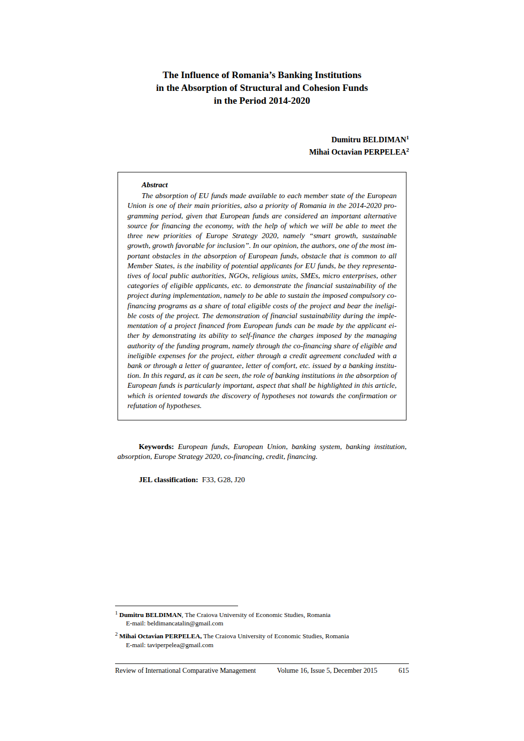The Influence of Romania’s Banking Institutions
in the Absorption of Structural and Cohesion Funds
in the Period 2014-2020
Dumitru BELDIMAN1
Mihai Octavian PERPELEA2
Abstract
The absorption of EU funds made available to each member state of the European Union is one of their main priorities, also a priority of Romania in the 2014-2020 programming period, given that European funds are considered an important alternative source for financing the economy, with the help of which we will be able to meet the three new priorities of Europe Strategy 2020, namely “smart growth, sustainable growth, growth favorable for inclusion”. In our opinion, the authors, one of the most important obstacles in the absorption of European funds, obstacle that is common to all Member States, is the inability of potential applicants for EU funds, be they representatives of local public authorities, NGOs, religious units, SMEs, micro enterprises, other categories of eligible applicants, etc. to demonstrate the financial sustainability of the project during implementation, namely to be able to sustain the imposed compulsory co-financing programs as a share of total eligible costs of the project and bear the ineligible costs of the project. The demonstration of financial sustainability during the implementation of a project financed from European funds can be made by the applicant either by demonstrating its ability to self-finance the charges imposed by the managing authority of the funding program, namely through the co-financing share of eligible and ineligible expenses for the project, either through a credit agreement concluded with a bank or through a letter of guarantee, letter of comfort, etc. issued by a banking institution. In this regard, as it can be seen, the role of banking institutions in the absorption of European funds is particularly important, aspect that shall be highlighted in this article, which is oriented towards the discovery of hypotheses not towards the confirmation or refutation of hypotheses.
Keywords: European funds, European Union, banking system, banking institution, absorption, Europe Strategy 2020, co-financing, credit, financing.
JEL classification: F33, G28, J20
1 Dumitru BELDIMAN, The Craiova University of Economic Studies, Romania
E-mail: beldimancatalin@gmail.com
2 Mihai Octavian PERPELEA, The Craiova University of Economic Studies, Romania
E-mail: taviperpelea@gmail.com
Review of International Comparative Management Volume 16, Issue 5, December 2015615